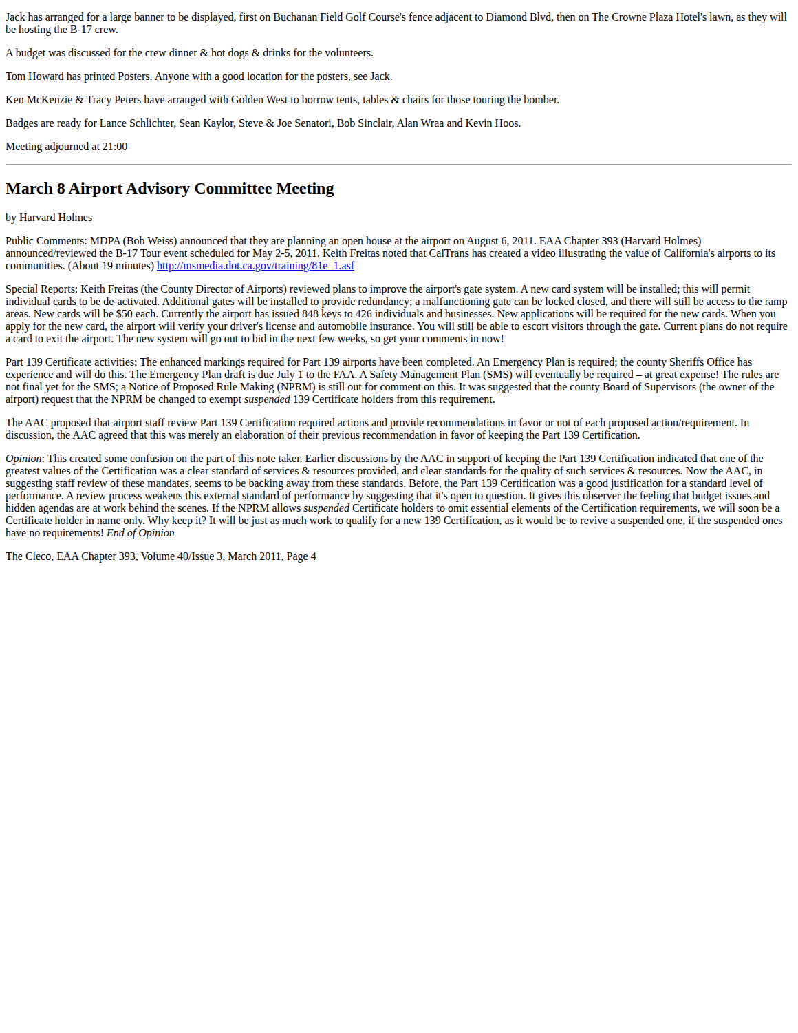Jack has arranged for a large banner to be displayed, first on Buchanan Field Golf Course's fence adjacent to Diamond Blvd, then on The Crowne Plaza Hotel's lawn, as they will be hosting the B-17 crew.
A budget was discussed for the crew dinner & hot dogs & drinks for the volunteers.
Tom Howard has printed Posters. Anyone with a good location for the posters, see Jack.
Ken McKenzie & Tracy Peters have arranged with Golden West to borrow tents, tables & chairs for those touring the bomber.
Badges are ready for Lance Schlichter, Sean Kaylor, Steve & Joe Senatori, Bob Sinclair, Alan Wraa and Kevin Hoos.
Meeting adjourned at 21:00
March 8 Airport Advisory Committee Meeting
by Harvard Holmes
Public Comments: MDPA (Bob Weiss) announced that they are planning an open house at the airport on August 6, 2011. EAA Chapter 393 (Harvard Holmes) announced/reviewed the B-17 Tour event scheduled for May 2-5, 2011. Keith Freitas noted that CalTrans has created a video illustrating the value of California's airports to its communities. (About 19 minutes) http://msmedia.dot.ca.gov/training/81e_1.asf
Special Reports: Keith Freitas (the County Director of Airports) reviewed plans to improve the airport's gate system. A new card system will be installed; this will permit individual cards to be de-activated. Additional gates will be installed to provide redundancy; a malfunctioning gate can be locked closed, and there will still be access to the ramp areas. New cards will be $50 each. Currently the airport has issued 848 keys to 426 individuals and businesses. New applications will be required for the new cards. When you apply for the new card, the airport will verify your driver's license and automobile insurance. You will still be able to escort visitors through the gate. Current plans do not require a card to exit the airport. The new system will go out to bid in the next few weeks, so get your comments in now!
Part 139 Certificate activities: The enhanced markings required for Part 139 airports have been completed. An Emergency Plan is required; the county Sheriffs Office has experience and will do this. The Emergency Plan draft is due July 1 to the FAA. A Safety Management Plan (SMS) will eventually be required – at great expense! The rules are not final yet for the SMS; a Notice of Proposed Rule Making (NPRM) is still out for comment on this. It was suggested that the county Board of Supervisors (the owner of the airport) request that the NPRM be changed to exempt suspended 139 Certificate holders from this requirement.
The AAC proposed that airport staff review Part 139 Certification required actions and provide recommendations in favor or not of each proposed action/requirement. In discussion, the AAC agreed that this was merely an elaboration of their previous recommendation in favor of keeping the Part 139 Certification.
Opinion: This created some confusion on the part of this note taker. Earlier discussions by the AAC in support of keeping the Part 139 Certification indicated that one of the greatest values of the Certification was a clear standard of services & resources provided, and clear standards for the quality of such services & resources. Now the AAC, in suggesting staff review of these mandates, seems to be backing away from these standards. Before, the Part 139 Certification was a good justification for a standard level of performance. A review process weakens this external standard of performance by suggesting that it's open to question. It gives this observer the feeling that budget issues and hidden agendas are at work behind the scenes. If the NPRM allows suspended Certificate holders to omit essential elements of the Certification requirements, we will soon be a Certificate holder in name only. Why keep it? It will be just as much work to qualify for a new 139 Certification, as it would be to revive a suspended one, if the suspended ones have no requirements! End of Opinion
The Cleco, EAA Chapter 393, Volume 40/Issue 3, March 2011, Page 4